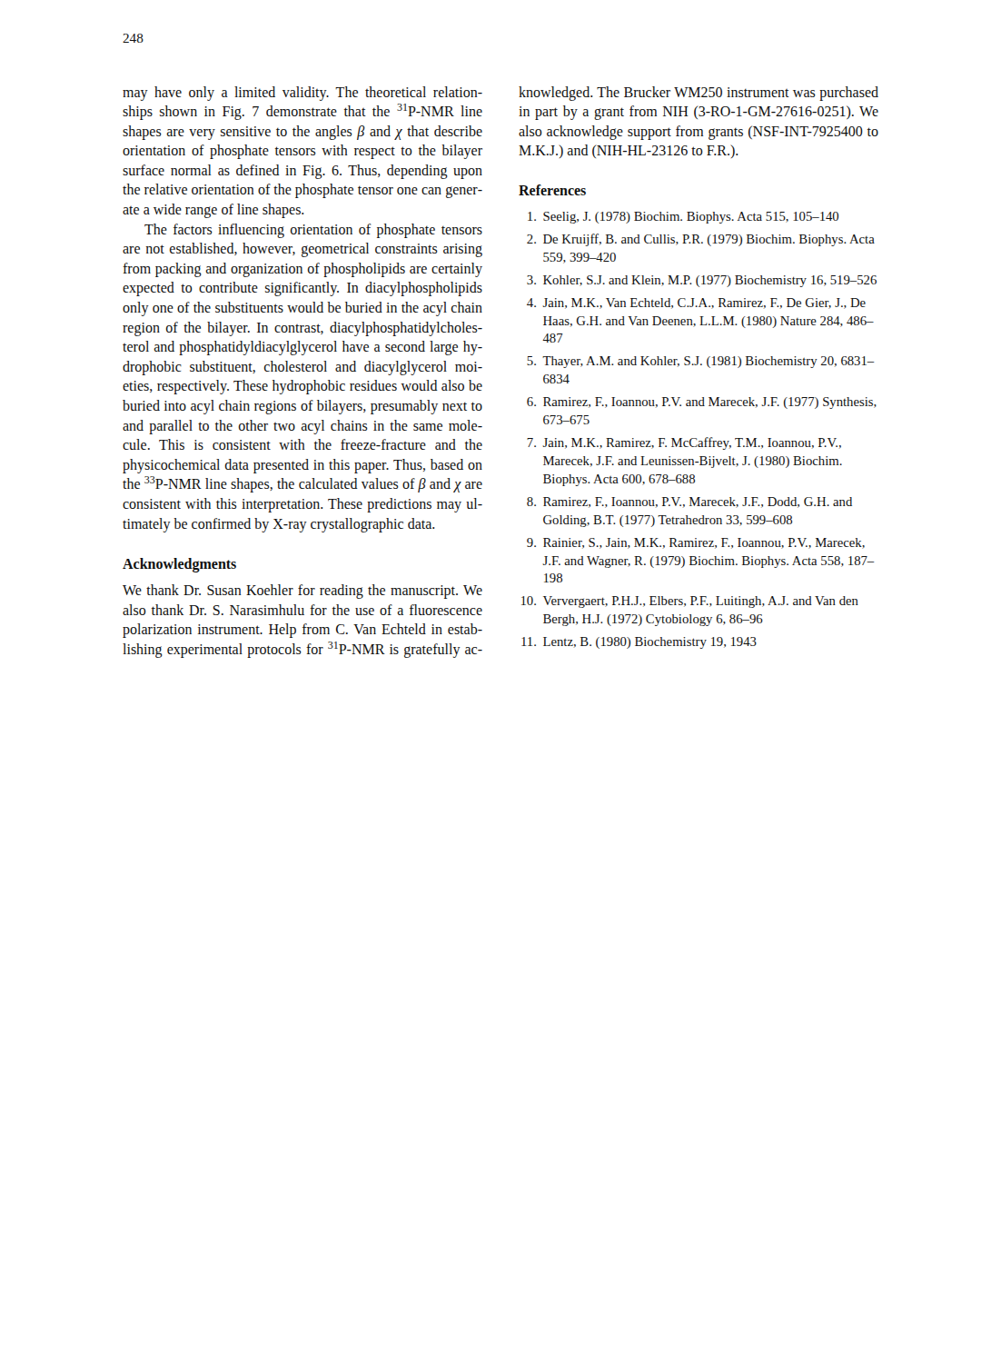248
may have only a limited validity. The theoretical relationships shown in Fig. 7 demonstrate that the 31P-NMR line shapes are very sensitive to the angles β and χ that describe orientation of phosphate tensors with respect to the bilayer surface normal as defined in Fig. 6. Thus, depending upon the relative orientation of the phosphate tensor one can generate a wide range of line shapes.
The factors influencing orientation of phosphate tensors are not established, however, geometrical constraints arising from packing and organization of phospholipids are certainly expected to contribute significantly. In diacylphospholipids only one of the substituents would be buried in the acyl chain region of the bilayer. In contrast, diacylphosphatidylcholesterol and phosphatidyldiacylglycerol have a second large hydrophobic substituent, cholesterol and diacylglycerol moieties, respectively. These hydrophobic residues would also be buried into acyl chain regions of bilayers, presumably next to and parallel to the other two acyl chains in the same molecule. This is consistent with the freeze-fracture and the physicochemical data presented in this paper. Thus, based on the 33P-NMR line shapes, the calculated values of β and χ are consistent with this interpretation. These predictions may ultimately be confirmed by X-ray crystallographic data.
Acknowledgments
We thank Dr. Susan Koehler for reading the manuscript. We also thank Dr. S. Narasimhulu for the use of a fluorescence polarization instrument. Help from C. Van Echteld in establishing experimental protocols for 31P-NMR is gratefully acknowledged. The Brucker WM250 instrument was purchased in part by a grant from NIH (3-RO-1-GM-27616-0251). We also acknowledge support from grants (NSF-INT-7925400 to M.K.J.) and (NIH-HL-23126 to F.R.).
References
Seelig, J. (1978) Biochim. Biophys. Acta 515, 105–140
De Kruijff, B. and Cullis, P.R. (1979) Biochim. Biophys. Acta 559, 399–420
Kohler, S.J. and Klein, M.P. (1977) Biochemistry 16, 519–526
Jain, M.K., Van Echteld, C.J.A., Ramirez, F., De Gier, J., De Haas, G.H. and Van Deenen, L.L.M. (1980) Nature 284, 486–487
Thayer, A.M. and Kohler, S.J. (1981) Biochemistry 20, 6831–6834
Ramirez, F., Ioannou, P.V. and Marecek, J.F. (1977) Synthesis, 673–675
Jain, M.K., Ramirez, F. McCaffrey, T.M., Ioannou, P.V., Marecek, J.F. and Leunissen-Bijvelt, J. (1980) Biochim. Biophys. Acta 600, 678–688
Ramirez, F., Ioannou, P.V., Marecek, J.F., Dodd, G.H. and Golding, B.T. (1977) Tetrahedron 33, 599–608
Rainier, S., Jain, M.K., Ramirez, F., Ioannou, P.V., Marecek, J.F. and Wagner, R. (1979) Biochim. Biophys. Acta 558, 187–198
Ververgaert, P.H.J., Elbers, P.F., Luitingh, A.J. and Van den Bergh, H.J. (1972) Cytobiology 6, 86–96
Lentz, B. (1980) Biochemistry 19, 1943